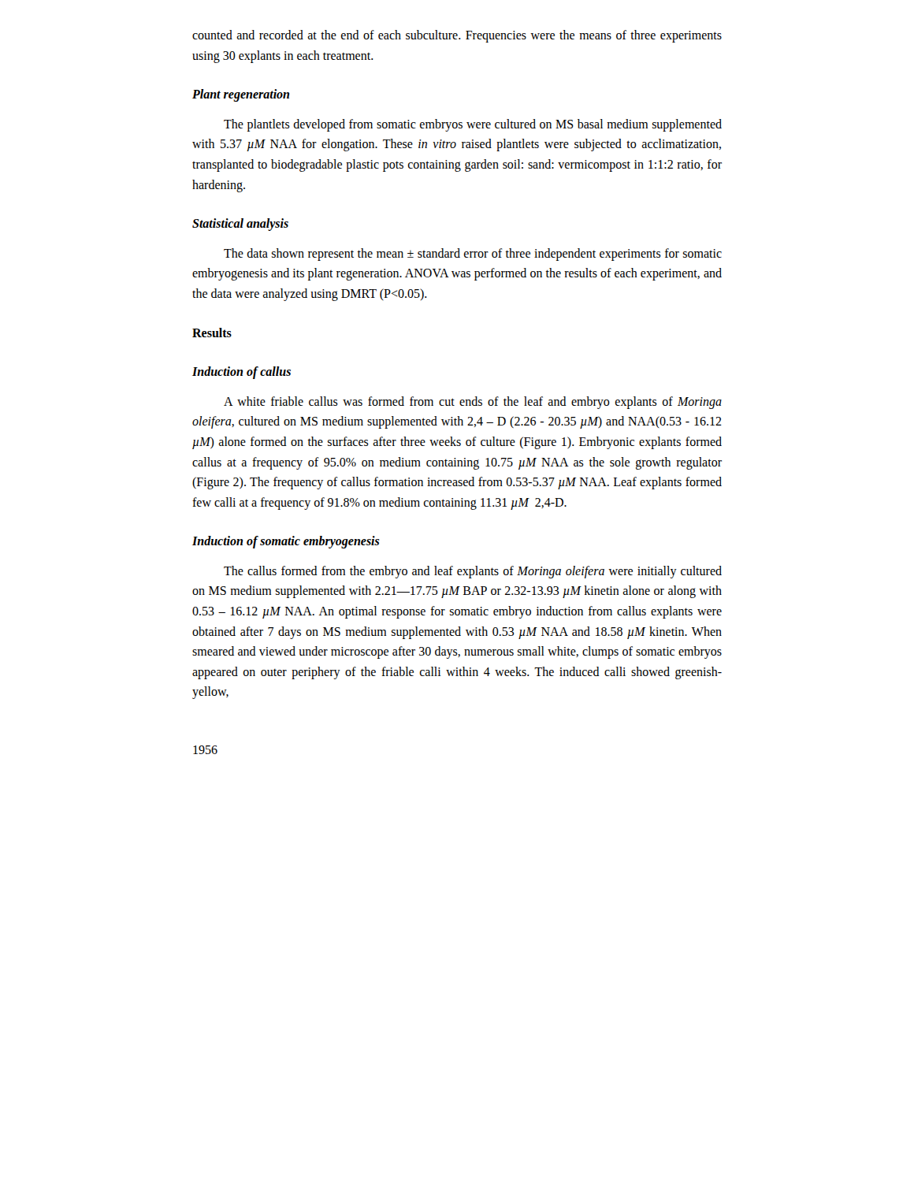counted and recorded at the end of each subculture. Frequencies were the means of three experiments using 30 explants in each treatment.
Plant regeneration
The plantlets developed from somatic embryos were cultured on MS basal medium supplemented with 5.37 µM NAA for elongation. These in vitro raised plantlets were subjected to acclimatization, transplanted to biodegradable plastic pots containing garden soil: sand: vermicompost in 1:1:2 ratio, for hardening.
Statistical analysis
The data shown represent the mean ± standard error of three independent experiments for somatic embryogenesis and its plant regeneration. ANOVA was performed on the results of each experiment, and the data were analyzed using DMRT (P<0.05).
Results
Induction of callus
A white friable callus was formed from cut ends of the leaf and embryo explants of Moringa oleifera, cultured on MS medium supplemented with 2,4 – D (2.26 - 20.35 µM) and NAA(0.53 - 16.12 µM) alone formed on the surfaces after three weeks of culture (Figure 1). Embryonic explants formed callus at a frequency of 95.0% on medium containing 10.75 µM NAA as the sole growth regulator (Figure 2). The frequency of callus formation increased from 0.53-5.37 µM NAA. Leaf explants formed few calli at a frequency of 91.8% on medium containing 11.31 µM 2,4-D.
Induction of somatic embryogenesis
The callus formed from the embryo and leaf explants of Moringa oleifera were initially cultured on MS medium supplemented with 2.21—17.75 µM BAP or 2.32-13.93 µM kinetin alone or along with 0.53 – 16.12 µM NAA. An optimal response for somatic embryo induction from callus explants were obtained after 7 days on MS medium supplemented with 0.53 µM NAA and 18.58 µM kinetin. When smeared and viewed under microscope after 30 days, numerous small white, clumps of somatic embryos appeared on outer periphery of the friable calli within 4 weeks. The induced calli showed greenish- yellow,
1956